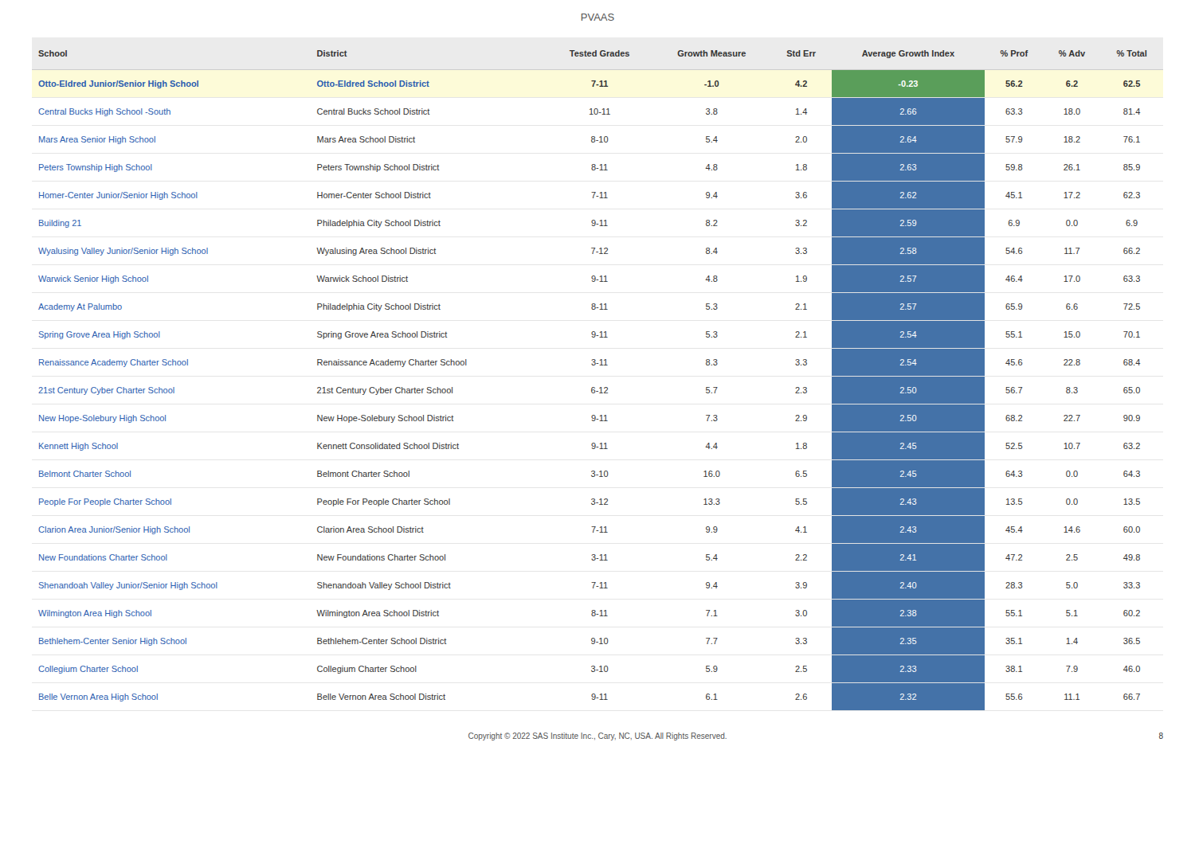PVAAS
| School | District | Tested Grades | Growth Measure | Std Err | Average Growth Index | % Prof | % Adv | % Total |
| --- | --- | --- | --- | --- | --- | --- | --- | --- |
| Otto-Eldred Junior/Senior High School | Otto-Eldred School District | 7-11 | -1.0 | 4.2 | -0.23 | 56.2 | 6.2 | 62.5 |
| Central Bucks High School -South | Central Bucks School District | 10-11 | 3.8 | 1.4 | 2.66 | 63.3 | 18.0 | 81.4 |
| Mars Area Senior High School | Mars Area School District | 8-10 | 5.4 | 2.0 | 2.64 | 57.9 | 18.2 | 76.1 |
| Peters Township High School | Peters Township School District | 8-11 | 4.8 | 1.8 | 2.63 | 59.8 | 26.1 | 85.9 |
| Homer-Center Junior/Senior High School | Homer-Center School District | 7-11 | 9.4 | 3.6 | 2.62 | 45.1 | 17.2 | 62.3 |
| Building 21 | Philadelphia City School District | 9-11 | 8.2 | 3.2 | 2.59 | 6.9 | 0.0 | 6.9 |
| Wyalusing Valley Junior/Senior High School | Wyalusing Area School District | 7-12 | 8.4 | 3.3 | 2.58 | 54.6 | 11.7 | 66.2 |
| Warwick Senior High School | Warwick School District | 9-11 | 4.8 | 1.9 | 2.57 | 46.4 | 17.0 | 63.3 |
| Academy At Palumbo | Philadelphia City School District | 8-11 | 5.3 | 2.1 | 2.57 | 65.9 | 6.6 | 72.5 |
| Spring Grove Area High School | Spring Grove Area School District | 9-11 | 5.3 | 2.1 | 2.54 | 55.1 | 15.0 | 70.1 |
| Renaissance Academy Charter School | Renaissance Academy Charter School | 3-11 | 8.3 | 3.3 | 2.54 | 45.6 | 22.8 | 68.4 |
| 21st Century Cyber Charter School | 21st Century Cyber Charter School | 6-12 | 5.7 | 2.3 | 2.50 | 56.7 | 8.3 | 65.0 |
| New Hope-Solebury High School | New Hope-Solebury School District | 9-11 | 7.3 | 2.9 | 2.50 | 68.2 | 22.7 | 90.9 |
| Kennett High School | Kennett Consolidated School District | 9-11 | 4.4 | 1.8 | 2.45 | 52.5 | 10.7 | 63.2 |
| Belmont Charter School | Belmont Charter School | 3-10 | 16.0 | 6.5 | 2.45 | 64.3 | 0.0 | 64.3 |
| People For People Charter School | People For People Charter School | 3-12 | 13.3 | 5.5 | 2.43 | 13.5 | 0.0 | 13.5 |
| Clarion Area Junior/Senior High School | Clarion Area School District | 7-11 | 9.9 | 4.1 | 2.43 | 45.4 | 14.6 | 60.0 |
| New Foundations Charter School | New Foundations Charter School | 3-11 | 5.4 | 2.2 | 2.41 | 47.2 | 2.5 | 49.8 |
| Shenandoah Valley Junior/Senior High School | Shenandoah Valley School District | 7-11 | 9.4 | 3.9 | 2.40 | 28.3 | 5.0 | 33.3 |
| Wilmington Area High School | Wilmington Area School District | 8-11 | 7.1 | 3.0 | 2.38 | 55.1 | 5.1 | 60.2 |
| Bethlehem-Center Senior High School | Bethlehem-Center School District | 9-10 | 7.7 | 3.3 | 2.35 | 35.1 | 1.4 | 36.5 |
| Collegium Charter School | Collegium Charter School | 3-10 | 5.9 | 2.5 | 2.33 | 38.1 | 7.9 | 46.0 |
| Belle Vernon Area High School | Belle Vernon Area School District | 9-11 | 6.1 | 2.6 | 2.32 | 55.6 | 11.1 | 66.7 |
Copyright © 2022 SAS Institute Inc., Cary, NC, USA. All Rights Reserved. 8